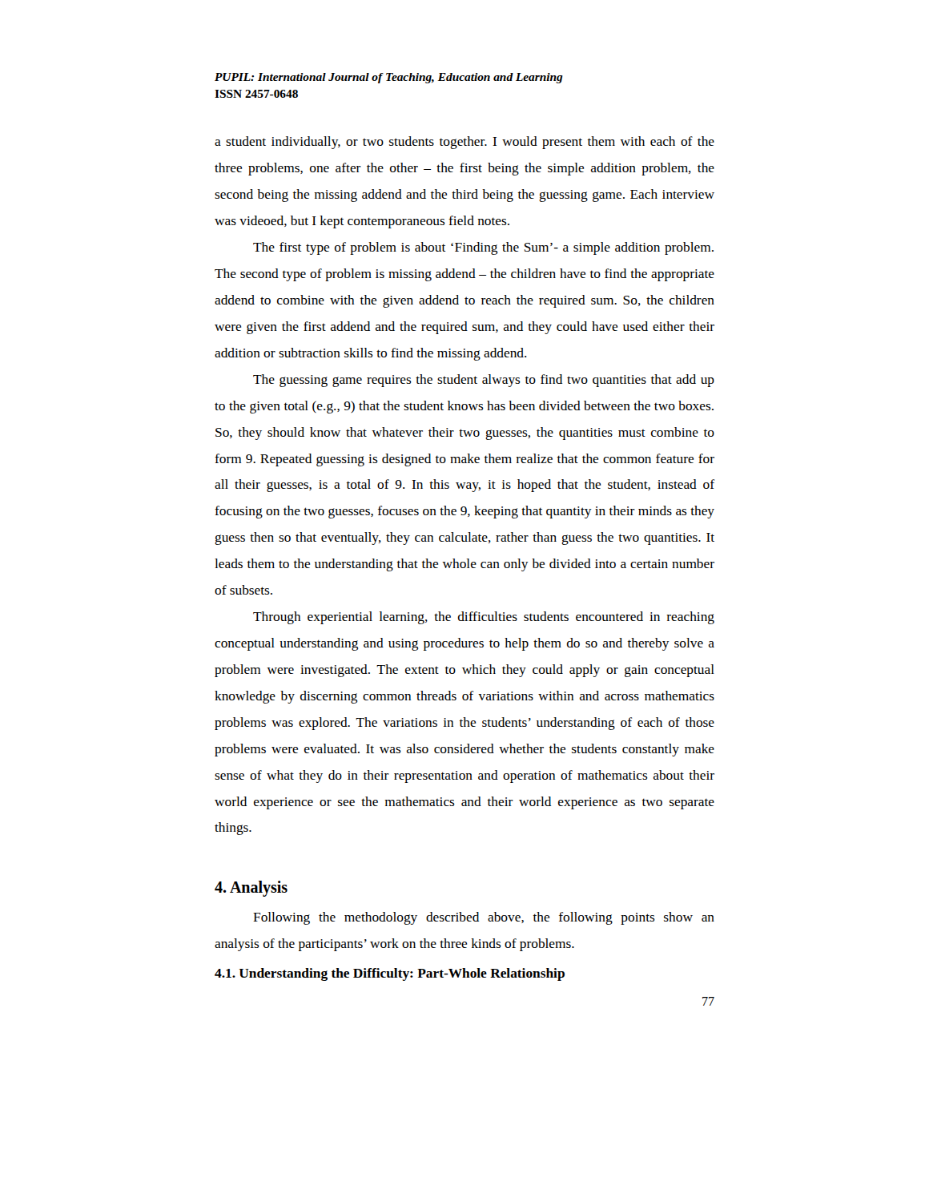PUPIL: International Journal of Teaching, Education and Learning ISSN 2457-0648
a student individually, or two students together. I would present them with each of the three problems, one after the other – the first being the simple addition problem, the second being the missing addend and the third being the guessing game. Each interview was videoed, but I kept contemporaneous field notes.
The first type of problem is about ‘Finding the Sum’- a simple addition problem. The second type of problem is missing addend – the children have to find the appropriate addend to combine with the given addend to reach the required sum. So, the children were given the first addend and the required sum, and they could have used either their addition or subtraction skills to find the missing addend.
The guessing game requires the student always to find two quantities that add up to the given total (e.g., 9) that the student knows has been divided between the two boxes. So, they should know that whatever their two guesses, the quantities must combine to form 9. Repeated guessing is designed to make them realize that the common feature for all their guesses, is a total of 9. In this way, it is hoped that the student, instead of focusing on the two guesses, focuses on the 9, keeping that quantity in their minds as they guess then so that eventually, they can calculate, rather than guess the two quantities. It leads them to the understanding that the whole can only be divided into a certain number of subsets.
Through experiential learning, the difficulties students encountered in reaching conceptual understanding and using procedures to help them do so and thereby solve a problem were investigated. The extent to which they could apply or gain conceptual knowledge by discerning common threads of variations within and across mathematics problems was explored. The variations in the students’ understanding of each of those problems were evaluated. It was also considered whether the students constantly make sense of what they do in their representation and operation of mathematics about their world experience or see the mathematics and their world experience as two separate things.
4. Analysis
Following the methodology described above, the following points show an analysis of the participants’ work on the three kinds of problems.
4.1. Understanding the Difficulty: Part-Whole Relationship
77